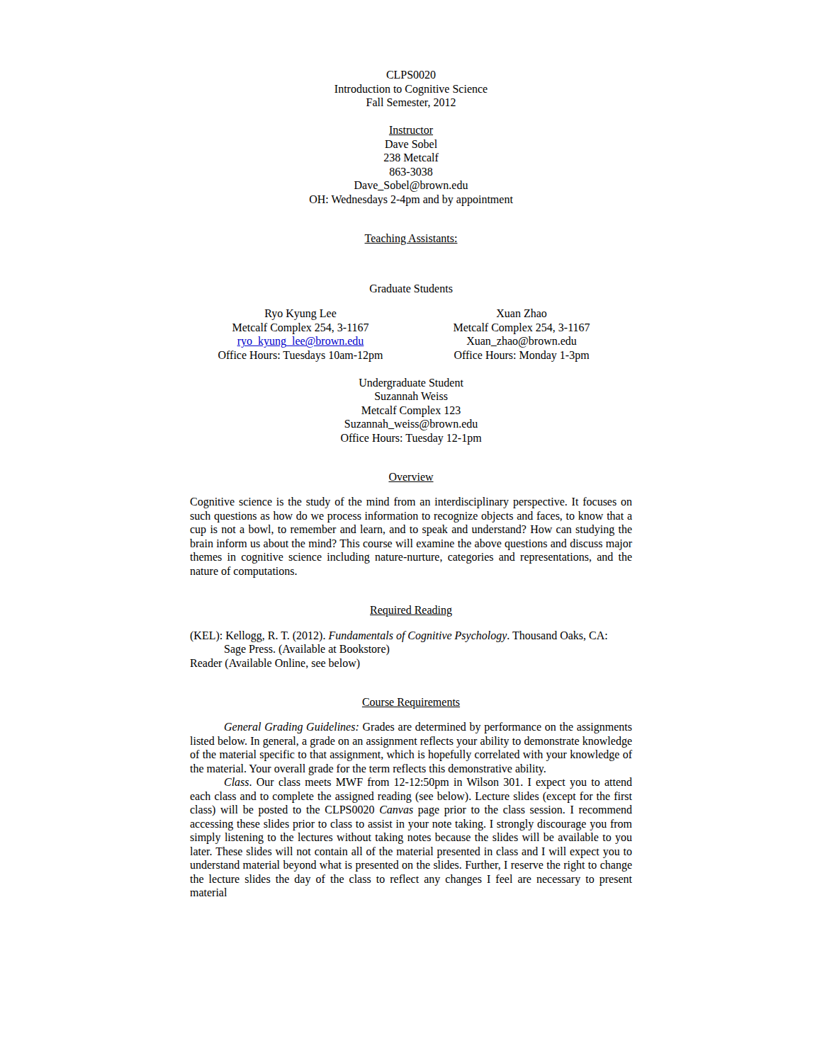CLPS0020
Introduction to Cognitive Science
Fall Semester, 2012
Instructor
Dave Sobel
238 Metcalf
863-3038
Dave_Sobel@brown.edu
OH: Wednesdays 2-4pm and by appointment
Teaching Assistants:
Graduate Students
| Ryo Kyung Lee | Xuan Zhao |
| Metcalf Complex 254, 3-1167 | Metcalf Complex 254, 3-1167 |
| ryo_kyung_lee@brown.edu | Xuan_zhao@brown.edu |
| Office Hours: Tuesdays 10am-12pm | Office Hours: Monday 1-3pm |
Undergraduate Student
Suzannah Weiss
Metcalf Complex 123
Suzannah_weiss@brown.edu
Office Hours: Tuesday 12-1pm
Overview
Cognitive science is the study of the mind from an interdisciplinary perspective. It focuses on such questions as how do we process information to recognize objects and faces, to know that a cup is not a bowl, to remember and learn, and to speak and understand? How can studying the brain inform us about the mind? This course will examine the above questions and discuss major themes in cognitive science including nature-nurture, categories and representations, and the nature of computations.
Required Reading
(KEL): Kellogg, R. T. (2012). Fundamentals of Cognitive Psychology. Thousand Oaks, CA: Sage Press. (Available at Bookstore)
Reader (Available Online, see below)
Course Requirements
General Grading Guidelines: Grades are determined by performance on the assignments listed below. In general, a grade on an assignment reflects your ability to demonstrate knowledge of the material specific to that assignment, which is hopefully correlated with your knowledge of the material. Your overall grade for the term reflects this demonstrative ability.
Class. Our class meets MWF from 12-12:50pm in Wilson 301. I expect you to attend each class and to complete the assigned reading (see below). Lecture slides (except for the first class) will be posted to the CLPS0020 Canvas page prior to the class session. I recommend accessing these slides prior to class to assist in your note taking. I strongly discourage you from simply listening to the lectures without taking notes because the slides will be available to you later. These slides will not contain all of the material presented in class and I will expect you to understand material beyond what is presented on the slides. Further, I reserve the right to change the lecture slides the day of the class to reflect any changes I feel are necessary to present material